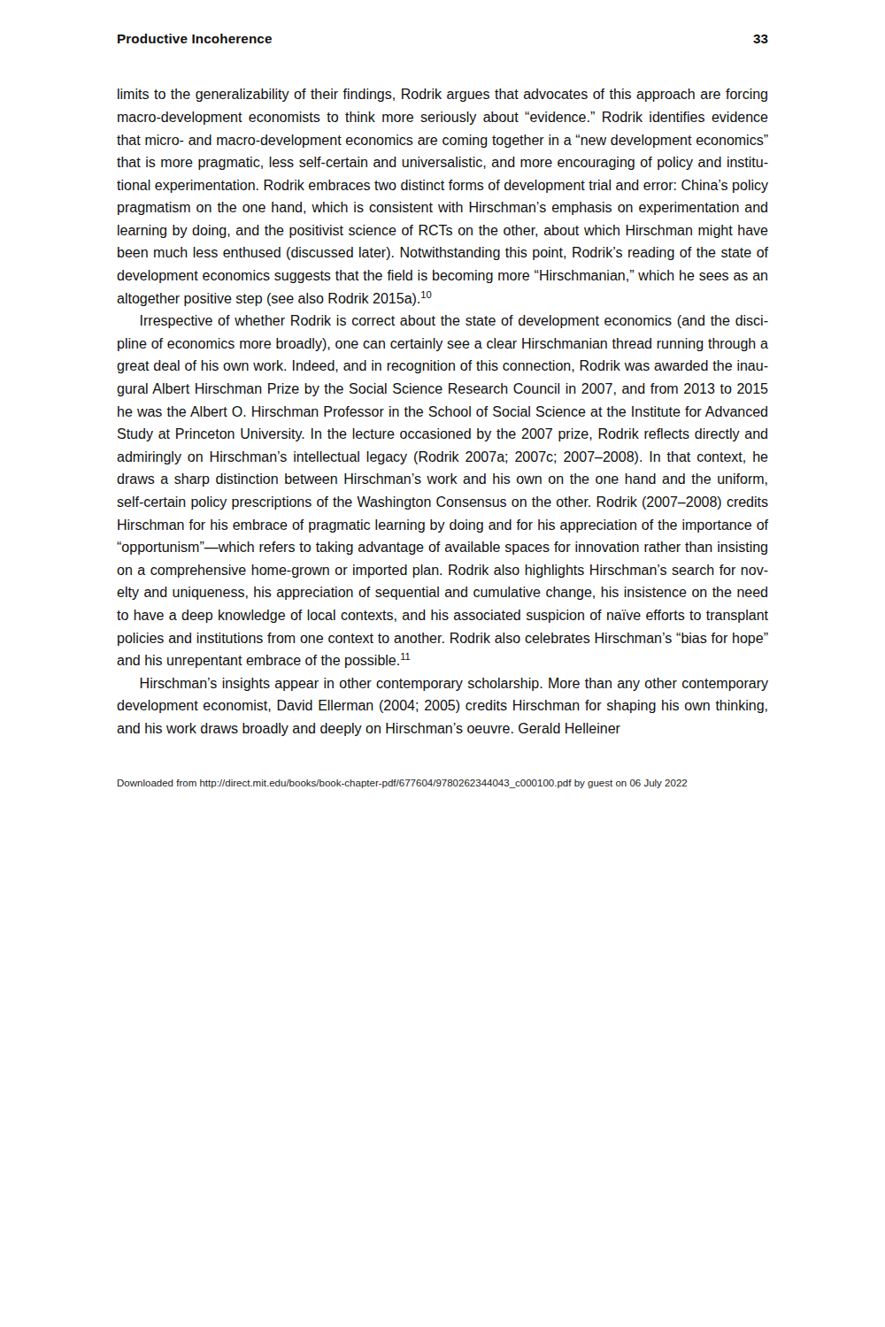Productive Incoherence 33
limits to the generalizability of their findings, Rodrik argues that advocates of this approach are forcing macro-development economists to think more seriously about “evidence.” Rodrik identifies evidence that micro- and macro-development economics are coming together in a “new development economics” that is more pragmatic, less self-certain and universalistic, and more encouraging of policy and institutional experimentation. Rodrik embraces two distinct forms of development trial and error: China’s policy pragmatism on the one hand, which is consistent with Hirschman’s emphasis on experimentation and learning by doing, and the positivist science of RCTs on the other, about which Hirschman might have been much less enthused (discussed later). Notwithstanding this point, Rodrik’s reading of the state of development economics suggests that the field is becoming more “Hirschmanian,” which he sees as an altogether positive step (see also Rodrik 2015a).10
Irrespective of whether Rodrik is correct about the state of development economics (and the discipline of economics more broadly), one can certainly see a clear Hirschmanian thread running through a great deal of his own work. Indeed, and in recognition of this connection, Rodrik was awarded the inaugural Albert Hirschman Prize by the Social Science Research Council in 2007, and from 2013 to 2015 he was the Albert O. Hirschman Professor in the School of Social Science at the Institute for Advanced Study at Princeton University. In the lecture occasioned by the 2007 prize, Rodrik reflects directly and admiringly on Hirschman’s intellectual legacy (Rodrik 2007a; 2007c; 2007–2008). In that context, he draws a sharp distinction between Hirschman’s work and his own on the one hand and the uniform, self-certain policy prescriptions of the Washington Consensus on the other. Rodrik (2007–2008) credits Hirschman for his embrace of pragmatic learning by doing and for his appreciation of the importance of “opportunism”—which refers to taking advantage of available spaces for innovation rather than insisting on a comprehensive home-grown or imported plan. Rodrik also highlights Hirschman’s search for novelty and uniqueness, his appreciation of sequential and cumulative change, his insistence on the need to have a deep knowledge of local contexts, and his associated suspicion of naïve efforts to transplant policies and institutions from one context to another. Rodrik also celebrates Hirschman’s “bias for hope” and his unrepentant embrace of the possible.11
Hirschman’s insights appear in other contemporary scholarship. More than any other contemporary development economist, David Ellerman (2004; 2005) credits Hirschman for shaping his own thinking, and his work draws broadly and deeply on Hirschman’s oeuvre. Gerald Helleiner
Downloaded from http://direct.mit.edu/books/book-chapter-pdf/677604/9780262344043_c000100.pdf by guest on 06 July 2022